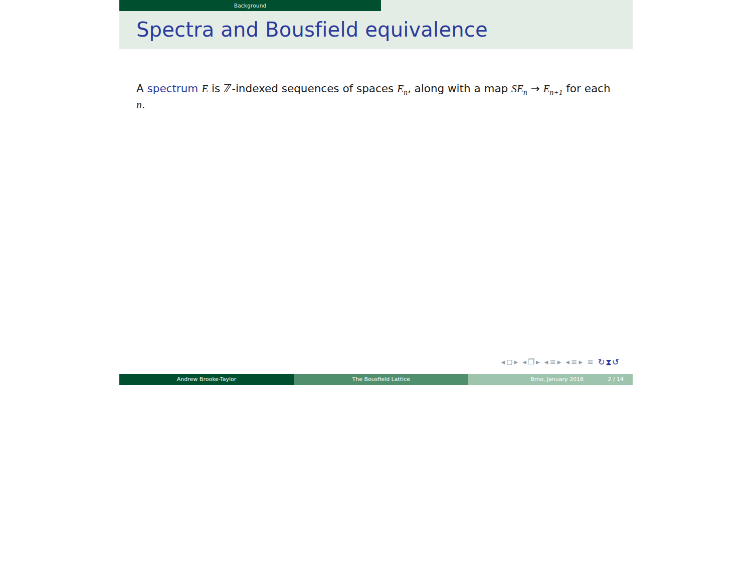Background
Spectra and Bousfield equivalence
A spectrum E is ℤ-indexed sequences of spaces En, along with a map SEn → En+1 for each n.
◂◻▸ ◂❐▸ ◂≡▸ ◂≡▸ ≡ ↻⧗↺
Andrew Brooke-Taylor
The Bousfield Lattice
Brno, January 2018 2 / 14